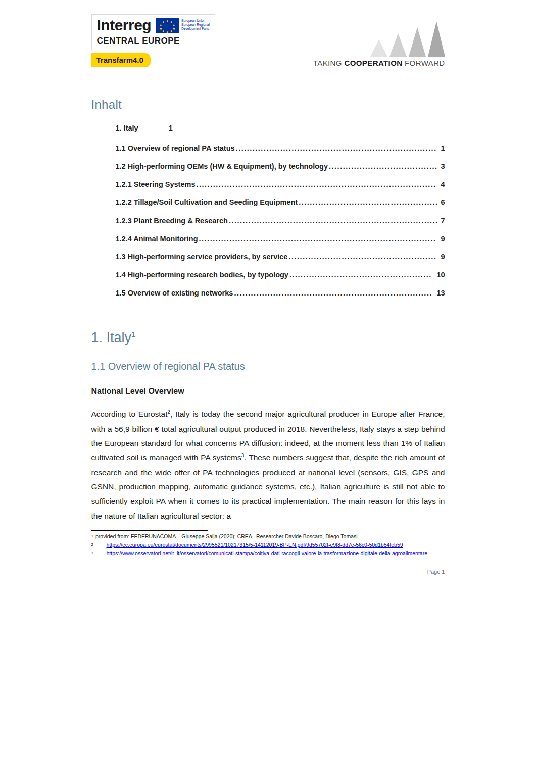Interreg
★ ★ ★ ★ ★ ★ ★ ★ ★ ★
European Union
European Regional
Development Fund
CENTRAL EUROPE
Transfarm4.0
TAKING COOPERATION FORWARD
Inhalt
1. Italy 1
1.1 Overview of regional PA status ........................................................................... 1
1.2 High-performing OEMs (HW & Equipment), by technology ....................................... 3
1.2.1 Steering Systems ......................................................................................... 4
1.2.2 Tillage/Soil Cultivation and Seeding Equipment .................................................. 6
1.2.3 Plant Breeding & Research ........................................................................... 7
1.2.4 Animal Monitoring ..................................................................................... 9
1.3 High-performing service providers, by service ..................................................... 9
1.4 High-performing research bodies, by typology ................................................... 10
1.5 Overview of existing networks ....................................................................... 13
1. Italy1
1.1 Overview of regional PA status
National Level Overview
According to Eurostat2, Italy is today the second major agricultural producer in Europe after France, with a 56,9 billion € total agricultural output produced in 2018. Nevertheless, Italy stays a step behind the European standard for what concerns PA diffusion: indeed, at the moment less than 1% of Italian cultivated soil is managed with PA systems3. These numbers suggest that, despite the rich amount of research and the wide offer of PA technologies produced at national level (sensors, GIS, GPS and GSNN, production mapping, automatic guidance systems, etc.), Italian agriculture is still not able to sufficiently exploit PA when it comes to its practical implementation. The main reason for this lays in the nature of Italian agricultural sector: a
1 provided from: FEDERUNACOMA – Giuseppe Saija (2020); CREA –Researcher Davide Boscaro, Diego Tomasi
2 https://ec.europa.eu/eurostat/documents/2995521/10217315/5-14112019-BP-EN.pdf/9d55702f-e9f8-dd7e-56c0-50d1b54feb59
3 https://www.osservatori.net/it_it/osservatori/comunicati-stampa/coltiva-dati-raccogli-valore-la-trasformazione-digitale-della-agroalimentare
Page 1